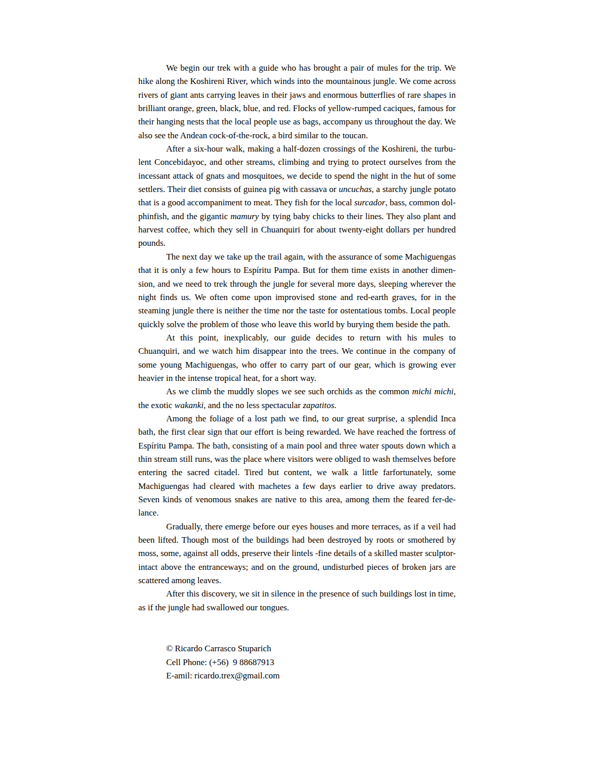We begin our trek with a guide who has brought a pair of mules for the trip. We hike along the Koshireni River, which winds into the mountainous jungle. We come across rivers of giant ants carrying leaves in their jaws and enormous butterflies of rare shapes in brilliant orange, green, black, blue, and red. Flocks of yellow-rumped caciques, famous for their hanging nests that the local people use as bags, accompany us throughout the day. We also see the Andean cock-of-the-rock, a bird similar to the toucan.
After a six-hour walk, making a half-dozen crossings of the Koshireni, the turbulent Concebidayoc, and other streams, climbing and trying to protect ourselves from the incessant attack of gnats and mosquitoes, we decide to spend the night in the hut of some settlers. Their diet consists of guinea pig with cassava or uncuchas, a starchy jungle potato that is a good accompaniment to meat. They fish for the local surcador, bass, common dolphinfish, and the gigantic mamury by tying baby chicks to their lines. They also plant and harvest coffee, which they sell in Chuanquiri for about twenty-eight dollars per hundred pounds.
The next day we take up the trail again, with the assurance of some Machiguengas that it is only a few hours to Espíritu Pampa. But for them time exists in another dimension, and we need to trek through the jungle for several more days, sleeping wherever the night finds us. We often come upon improvised stone and red-earth graves, for in the steaming jungle there is neither the time nor the taste for ostentatious tombs. Local people quickly solve the problem of those who leave this world by burying them beside the path.
At this point, inexplicably, our guide decides to return with his mules to Chuanquiri, and we watch him disappear into the trees. We continue in the company of some young Machiguengas, who offer to carry part of our gear, which is growing ever heavier in the intense tropical heat, for a short way.
As we climb the muddly slopes we see such orchids as the common michi michi, the exotic wakanki, and the no less spectacular zapatitos.
Among the foliage of a lost path we find, to our great surprise, a splendid Inca bath, the first clear sign that our effort is being rewarded. We have reached the fortress of Espíritu Pampa. The bath, consisting of a main pool and three water spouts down which a thin stream still runs, was the place where visitors were obliged to wash themselves before entering the sacred citadel. Tired but content, we walk a little farfortunately, some Machiguengas had cleared with machetes a few days earlier to drive away predators. Seven kinds of venomous snakes are native to this area, among them the feared fer-de-lance.
Gradually, there emerge before our eyes houses and more terraces, as if a veil had been lifted. Though most of the buildings had been destroyed by roots or smothered by moss, some, against all odds, preserve their lintels -fine details of a skilled master sculptor- intact above the entranceways; and on the ground, undisturbed pieces of broken jars are scattered among leaves.
After this discovery, we sit in silence in the presence of such buildings lost in time, as if the jungle had swallowed our tongues.
© Ricardo Carrasco Stuparich Cell Phone: (+56) 9 88687913 E-amil: ricardo.trex@gmail.com